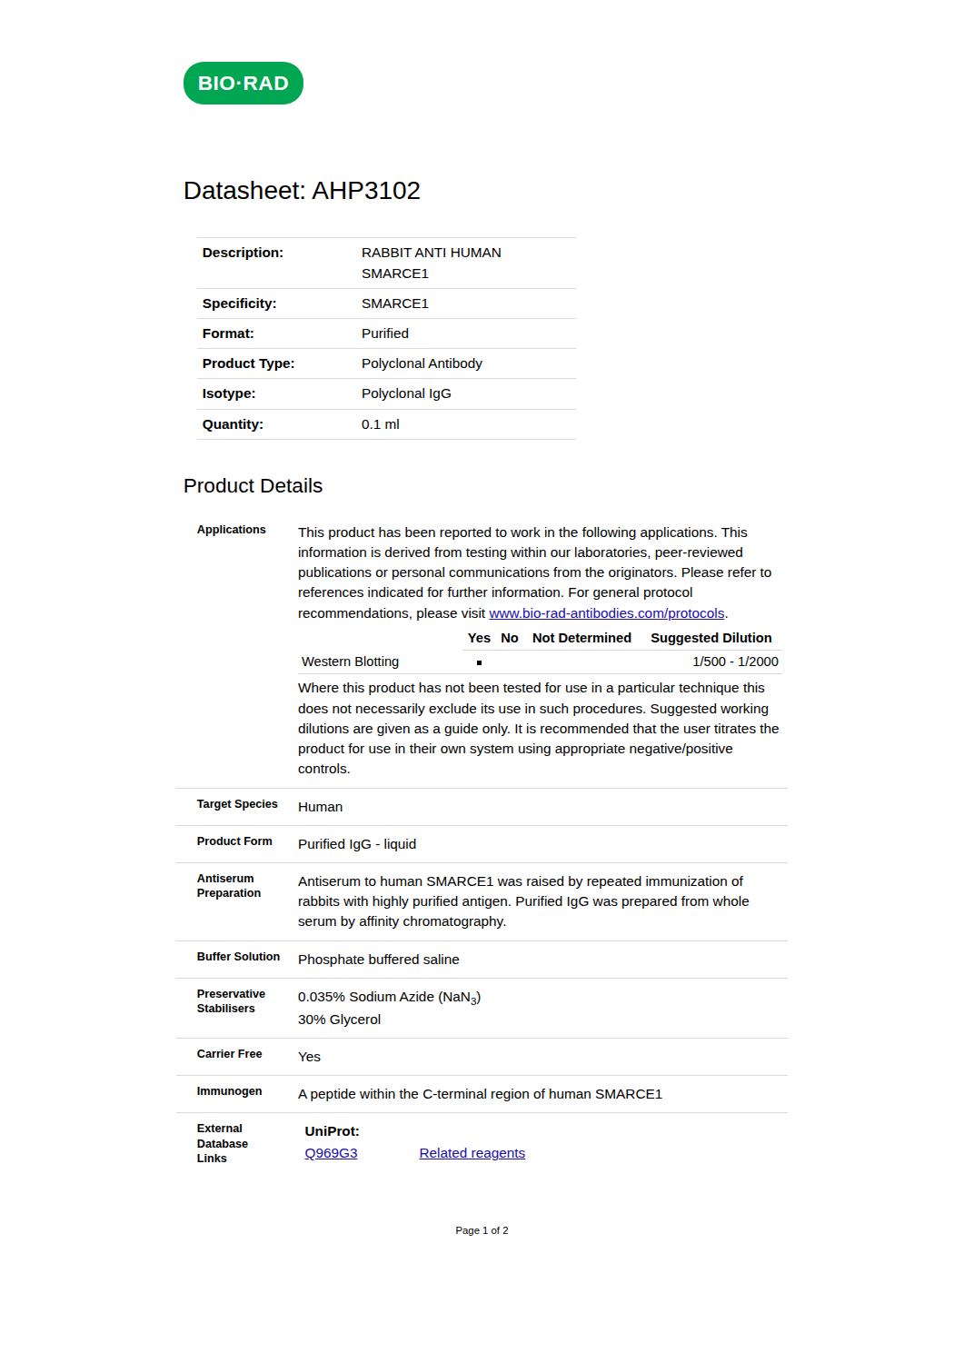BIO·RAD
Datasheet: AHP3102
| Description: | RABBIT ANTI HUMAN SMARCE1 |
| Specificity: | SMARCE1 |
| Format: | Purified |
| Product Type: | Polyclonal Antibody |
| Isotype: | Polyclonal IgG |
| Quantity: | 0.1 ml |
Product Details
| Applications | This product has been reported to work in the following applications. This information is derived from testing within our laboratories, peer-reviewed publications or personal communications from the originators. Please refer to references indicated for further information. For general protocol recommendations, please visit www.bio-rad-antibodies.com/protocols . / / Yes / No / Not Determined / Suggested Dilution / / --- / --- / --- / --- / --- / / Western Blotting / / / / 1/500 - 1/2000 / Where this product has not been tested for use in a particular technique this does not necessarily exclude its use in such procedures. Suggested working dilutions are given as a guide only. It is recommended that the user titrates the product for use in their own system using appropriate negative/positive controls. |
| Target Species | Human |
| Product Form | Purified IgG - liquid |
| Antiserum Preparation | Antiserum to human SMARCE1 was raised by repeated immunization of rabbits with highly purified antigen. Purified IgG was prepared from whole serum by affinity chromatography. |
| Buffer Solution | Phosphate buffered saline |
| Preservative Stabilisers | 0.035% Sodium Azide (NaN 3 ) 30% Glycerol |
| Carrier Free | Yes |
| Immunogen | A peptide within the C-terminal region of human SMARCE1 |
| External Database Links | UniProt: Q969G3 Related reagents |
Page 1 of 2